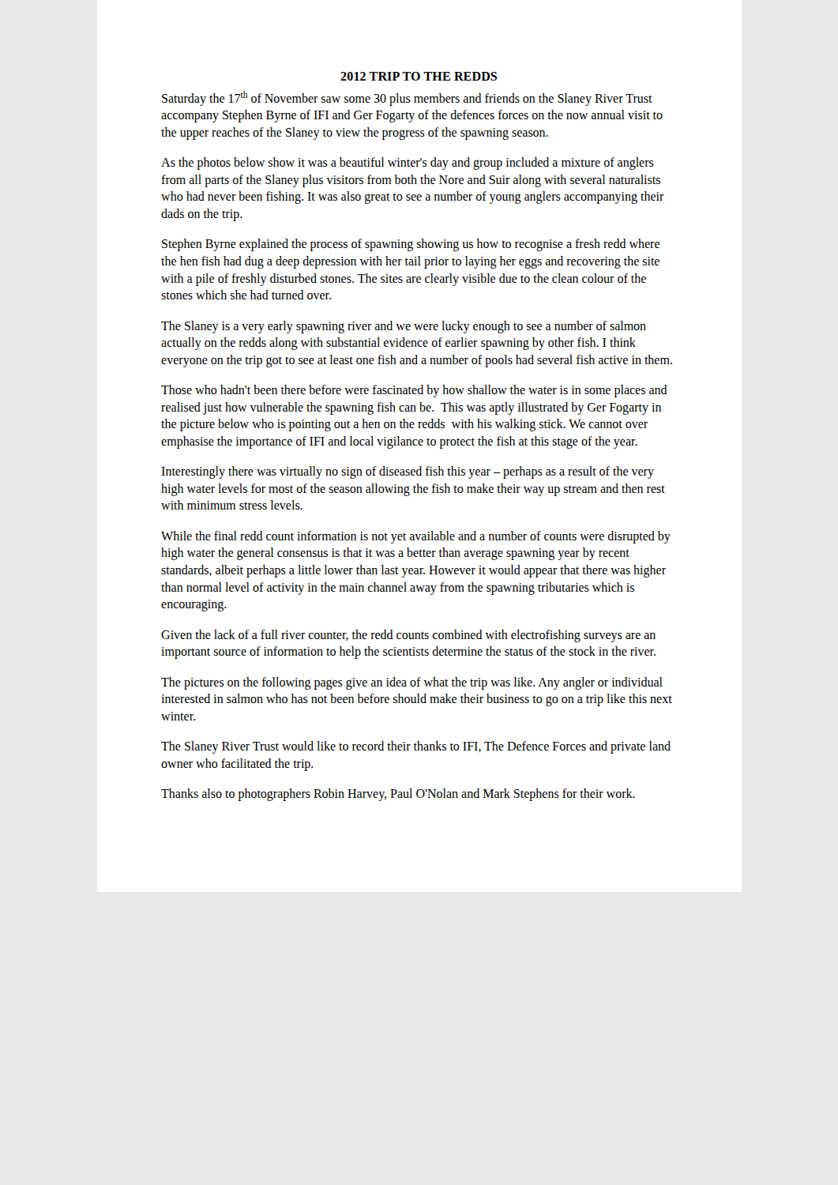2012 TRIP TO THE REDDS
Saturday the 17th of November saw some 30 plus members and friends on the Slaney River Trust accompany Stephen Byrne of IFI and Ger Fogarty of the defences forces on the now annual visit to the upper reaches of the Slaney to view the progress of the spawning season.
As the photos below show it was a beautiful winter's day and group included a mixture of anglers from all parts of the Slaney plus visitors from both the Nore and Suir along with several naturalists who had never been fishing. It was also great to see a number of young anglers accompanying their dads on the trip.
Stephen Byrne explained the process of spawning showing us how to recognise a fresh redd where the hen fish had dug a deep depression with her tail prior to laying her eggs and recovering the site with a pile of freshly disturbed stones. The sites are clearly visible due to the clean colour of the stones which she had turned over.
The Slaney is a very early spawning river and we were lucky enough to see a number of salmon actually on the redds along with substantial evidence of earlier spawning by other fish. I think everyone on the trip got to see at least one fish and a number of pools had several fish active in them.
Those who hadn't been there before were fascinated by how shallow the water is in some places and realised just how vulnerable the spawning fish can be. This was aptly illustrated by Ger Fogarty in the picture below who is pointing out a hen on the redds with his walking stick. We cannot over emphasise the importance of IFI and local vigilance to protect the fish at this stage of the year.
Interestingly there was virtually no sign of diseased fish this year – perhaps as a result of the very high water levels for most of the season allowing the fish to make their way up stream and then rest with minimum stress levels.
While the final redd count information is not yet available and a number of counts were disrupted by high water the general consensus is that it was a better than average spawning year by recent standards, albeit perhaps a little lower than last year. However it would appear that there was higher than normal level of activity in the main channel away from the spawning tributaries which is encouraging.
Given the lack of a full river counter, the redd counts combined with electrofishing surveys are an important source of information to help the scientists determine the status of the stock in the river.
The pictures on the following pages give an idea of what the trip was like. Any angler or individual interested in salmon who has not been before should make their business to go on a trip like this next winter.
The Slaney River Trust would like to record their thanks to IFI, The Defence Forces and private land owner who facilitated the trip.
Thanks also to photographers Robin Harvey, Paul O'Nolan and Mark Stephens for their work.